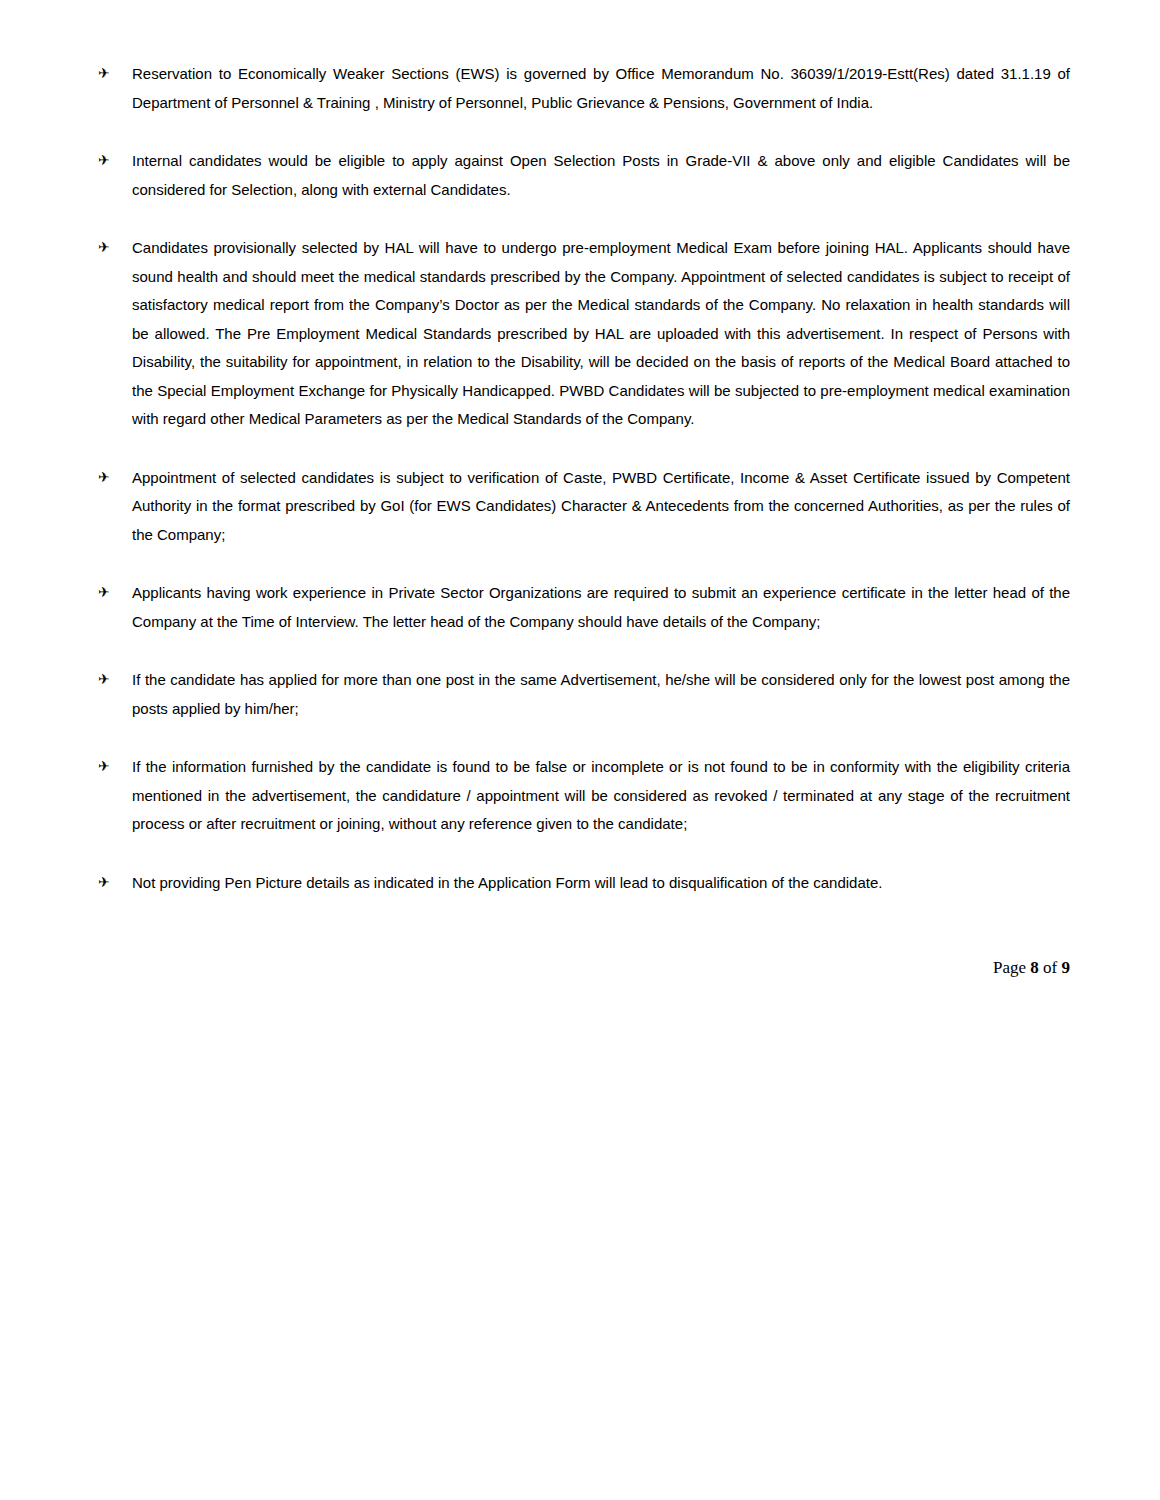Reservation to Economically Weaker Sections (EWS) is governed by Office Memorandum No. 36039/1/2019-Estt(Res) dated 31.1.19 of Department of Personnel & Training , Ministry of Personnel, Public Grievance & Pensions, Government of India.
Internal candidates would be eligible to apply against Open Selection Posts in Grade-VII & above only and eligible Candidates will be considered for Selection, along with external Candidates.
Candidates provisionally selected by HAL will have to undergo pre-employment Medical Exam before joining HAL. Applicants should have sound health and should meet the medical standards prescribed by the Company. Appointment of selected candidates is subject to receipt of satisfactory medical report from the Company’s Doctor as per the Medical standards of the Company. No relaxation in health standards will be allowed. The Pre Employment Medical Standards prescribed by HAL are uploaded with this advertisement. In respect of Persons with Disability, the suitability for appointment, in relation to the Disability, will be decided on the basis of reports of the Medical Board attached to the Special Employment Exchange for Physically Handicapped. PWBD Candidates will be subjected to pre-employment medical examination with regard other Medical Parameters as per the Medical Standards of the Company.
Appointment of selected candidates is subject to verification of Caste, PWBD Certificate, Income & Asset Certificate issued by Competent Authority in the format prescribed by GoI (for EWS Candidates) Character & Antecedents from the concerned Authorities, as per the rules of the Company;
Applicants having work experience in Private Sector Organizations are required to submit an experience certificate in the letter head of the Company at the Time of Interview. The letter head of the Company should have details of the Company;
If the candidate has applied for more than one post in the same Advertisement, he/she will be considered only for the lowest post among the posts applied by him/her;
If the information furnished by the candidate is found to be false or incomplete or is not found to be in conformity with the eligibility criteria mentioned in the advertisement, the candidature / appointment will be considered as revoked / terminated at any stage of the recruitment process or after recruitment or joining, without any reference given to the candidate;
Not providing Pen Picture details as indicated in the Application Form will lead to disqualification of the candidate.
Page 8 of 9